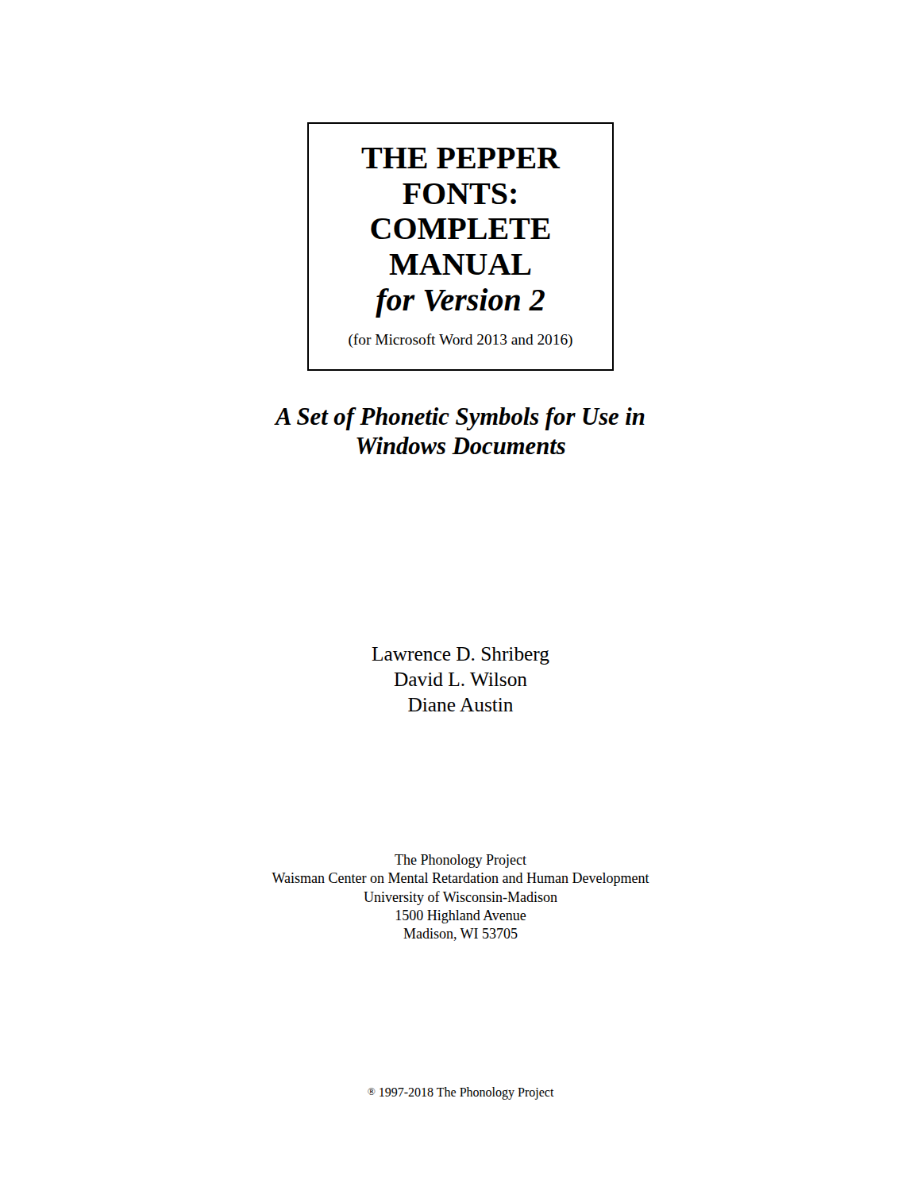THE PEPPER FONTS:
COMPLETE MANUAL
for Version 2
(for Microsoft Word 2013 and 2016)
A Set of Phonetic Symbols for Use in Windows Documents
Lawrence D. Shriberg
David L. Wilson
Diane Austin
The Phonology Project
Waisman Center on Mental Retardation and Human Development
University of Wisconsin-Madison
1500 Highland Avenue
Madison, WI 53705
® 1997-2018 The Phonology Project